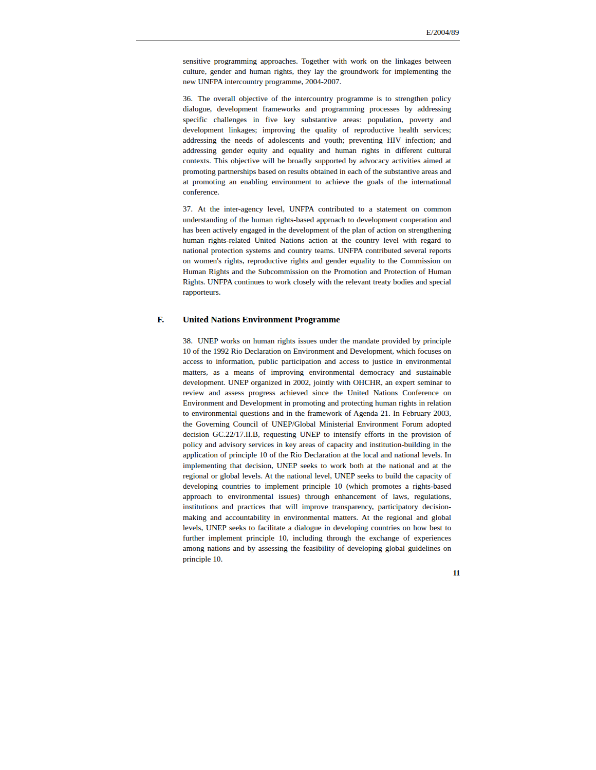E/2004/89
sensitive programming approaches. Together with work on the linkages between culture, gender and human rights, they lay the groundwork for implementing the new UNFPA intercountry programme, 2004-2007.
36. The overall objective of the intercountry programme is to strengthen policy dialogue, development frameworks and programming processes by addressing specific challenges in five key substantive areas: population, poverty and development linkages; improving the quality of reproductive health services; addressing the needs of adolescents and youth; preventing HIV infection; and addressing gender equity and equality and human rights in different cultural contexts. This objective will be broadly supported by advocacy activities aimed at promoting partnerships based on results obtained in each of the substantive areas and at promoting an enabling environment to achieve the goals of the international conference.
37. At the inter-agency level, UNFPA contributed to a statement on common understanding of the human rights-based approach to development cooperation and has been actively engaged in the development of the plan of action on strengthening human rights-related United Nations action at the country level with regard to national protection systems and country teams. UNFPA contributed several reports on women's rights, reproductive rights and gender equality to the Commission on Human Rights and the Subcommission on the Promotion and Protection of Human Rights. UNFPA continues to work closely with the relevant treaty bodies and special rapporteurs.
F. United Nations Environment Programme
38. UNEP works on human rights issues under the mandate provided by principle 10 of the 1992 Rio Declaration on Environment and Development, which focuses on access to information, public participation and access to justice in environmental matters, as a means of improving environmental democracy and sustainable development. UNEP organized in 2002, jointly with OHCHR, an expert seminar to review and assess progress achieved since the United Nations Conference on Environment and Development in promoting and protecting human rights in relation to environmental questions and in the framework of Agenda 21. In February 2003, the Governing Council of UNEP/Global Ministerial Environment Forum adopted decision GC.22/17.II.B, requesting UNEP to intensify efforts in the provision of policy and advisory services in key areas of capacity and institution-building in the application of principle 10 of the Rio Declaration at the local and national levels. In implementing that decision, UNEP seeks to work both at the national and at the regional or global levels. At the national level, UNEP seeks to build the capacity of developing countries to implement principle 10 (which promotes a rights-based approach to environmental issues) through enhancement of laws, regulations, institutions and practices that will improve transparency, participatory decision-making and accountability in environmental matters. At the regional and global levels, UNEP seeks to facilitate a dialogue in developing countries on how best to further implement principle 10, including through the exchange of experiences among nations and by assessing the feasibility of developing global guidelines on principle 10.
11